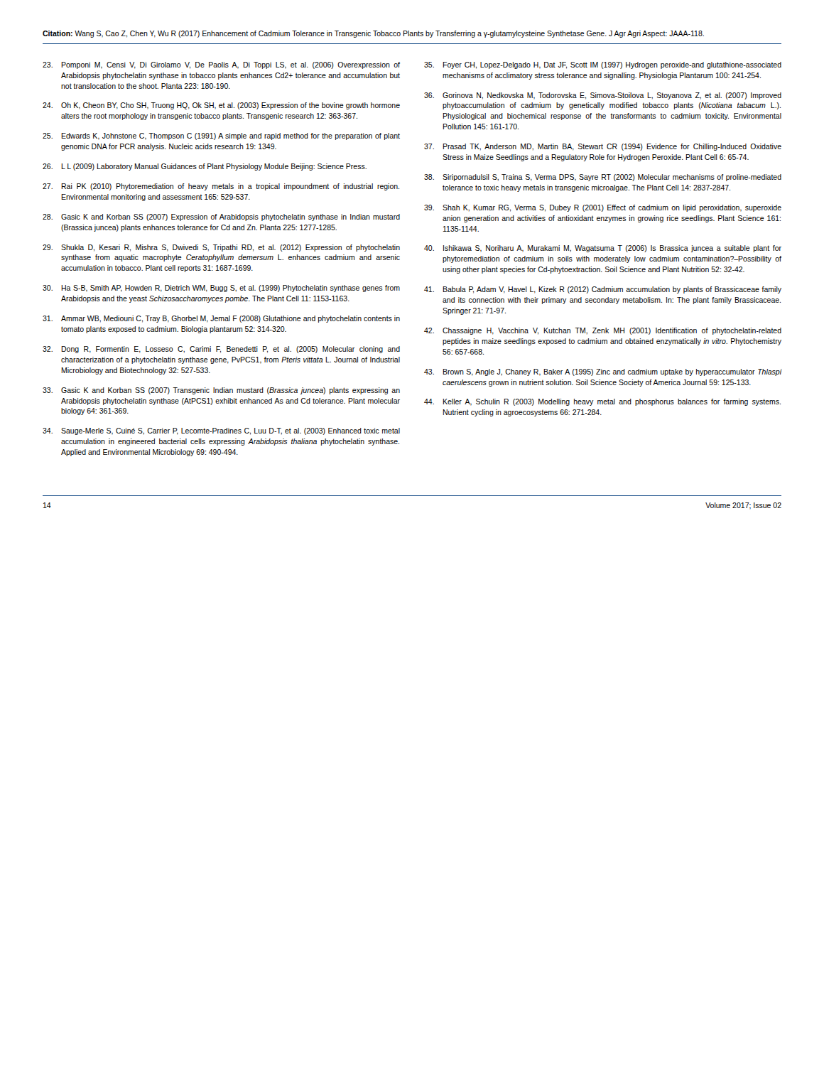Citation: Wang S, Cao Z, Chen Y, Wu R (2017) Enhancement of Cadmium Tolerance in Transgenic Tobacco Plants by Transferring a γ-glutamylcysteine Synthetase Gene. J Agr Agri Aspect: JAAA-118.
23. Pomponi M, Censi V, Di Girolamo V, De Paolis A, Di Toppi LS, et al. (2006) Overexpression of Arabidopsis phytochelatin synthase in tobacco plants enhances Cd2+ tolerance and accumulation but not translocation to the shoot. Planta 223: 180-190.
24. Oh K, Cheon BY, Cho SH, Truong HQ, Ok SH, et al. (2003) Expression of the bovine growth hormone alters the root morphology in transgenic tobacco plants. Transgenic research 12: 363-367.
25. Edwards K, Johnstone C, Thompson C (1991) A simple and rapid method for the preparation of plant genomic DNA for PCR analysis. Nucleic acids research 19: 1349.
26. L L (2009) Laboratory Manual Guidances of Plant Physiology Module Beijing: Science Press.
27. Rai PK (2010) Phytoremediation of heavy metals in a tropical impoundment of industrial region. Environmental monitoring and assessment 165: 529-537.
28. Gasic K and Korban SS (2007) Expression of Arabidopsis phytochelatin synthase in Indian mustard (Brassica juncea) plants enhances tolerance for Cd and Zn. Planta 225: 1277-1285.
29. Shukla D, Kesari R, Mishra S, Dwivedi S, Tripathi RD, et al. (2012) Expression of phytochelatin synthase from aquatic macrophyte Ceratophyllum demersum L. enhances cadmium and arsenic accumulation in tobacco. Plant cell reports 31: 1687-1699.
30. Ha S-B, Smith AP, Howden R, Dietrich WM, Bugg S, et al. (1999) Phytochelatin synthase genes from Arabidopsis and the yeast Schizosaccharomyces pombe. The Plant Cell 11: 1153-1163.
31. Ammar WB, Mediouni C, Tray B, Ghorbel M, Jemal F (2008) Glutathione and phytochelatin contents in tomato plants exposed to cadmium. Biologia plantarum 52: 314-320.
32. Dong R, Formentin E, Losseso C, Carimi F, Benedetti P, et al. (2005) Molecular cloning and characterization of a phytochelatin synthase gene, PvPCS1, from Pteris vittata L. Journal of Industrial Microbiology and Biotechnology 32: 527-533.
33. Gasic K and Korban SS (2007) Transgenic Indian mustard (Brassica juncea) plants expressing an Arabidopsis phytochelatin synthase (AtPCS1) exhibit enhanced As and Cd tolerance. Plant molecular biology 64: 361-369.
34. Sauge-Merle S, Cuiné S, Carrier P, Lecomte-Pradines C, Luu D-T, et al. (2003) Enhanced toxic metal accumulation in engineered bacterial cells expressing Arabidopsis thaliana phytochelatin synthase. Applied and Environmental Microbiology 69: 490-494.
35. Foyer CH, Lopez-Delgado H, Dat JF, Scott IM (1997) Hydrogen peroxide-and glutathione-associated mechanisms of acclimatory stress tolerance and signalling. Physiologia Plantarum 100: 241-254.
36. Gorinova N, Nedkovska M, Todorovska E, Simova-Stoilova L, Stoyanova Z, et al. (2007) Improved phytoaccumulation of cadmium by genetically modified tobacco plants (Nicotiana tabacum L.). Physiological and biochemical response of the transformants to cadmium toxicity. Environmental Pollution 145: 161-170.
37. Prasad TK, Anderson MD, Martin BA, Stewart CR (1994) Evidence for Chilling-Induced Oxidative Stress in Maize Seedlings and a Regulatory Role for Hydrogen Peroxide. Plant Cell 6: 65-74.
38. Siripornadulsil S, Traina S, Verma DPS, Sayre RT (2002) Molecular mechanisms of proline-mediated tolerance to toxic heavy metals in transgenic microalgae. The Plant Cell 14: 2837-2847.
39. Shah K, Kumar RG, Verma S, Dubey R (2001) Effect of cadmium on lipid peroxidation, superoxide anion generation and activities of antioxidant enzymes in growing rice seedlings. Plant Science 161: 1135-1144.
40. Ishikawa S, Noriharu A, Murakami M, Wagatsuma T (2006) Is Brassica juncea a suitable plant for phytoremediation of cadmium in soils with moderately low cadmium contamination?–Possibility of using other plant species for Cd-phytoextraction. Soil Science and Plant Nutrition 52: 32-42.
41. Babula P, Adam V, Havel L, Kizek R (2012) Cadmium accumulation by plants of Brassicaceae family and its connection with their primary and secondary metabolism. In: The plant family Brassicaceae. Springer 21: 71-97.
42. Chassaigne H, Vacchina V, Kutchan TM, Zenk MH (2001) Identification of phytochelatin-related peptides in maize seedlings exposed to cadmium and obtained enzymatically in vitro. Phytochemistry 56: 657-668.
43. Brown S, Angle J, Chaney R, Baker A (1995) Zinc and cadmium uptake by hyperaccumulator Thlaspi caerulescens grown in nutrient solution. Soil Science Society of America Journal 59: 125-133.
44. Keller A, Schulin R (2003) Modelling heavy metal and phosphorus balances for farming systems. Nutrient cycling in agroecosystems 66: 271-284.
14 Volume 2017; Issue 02